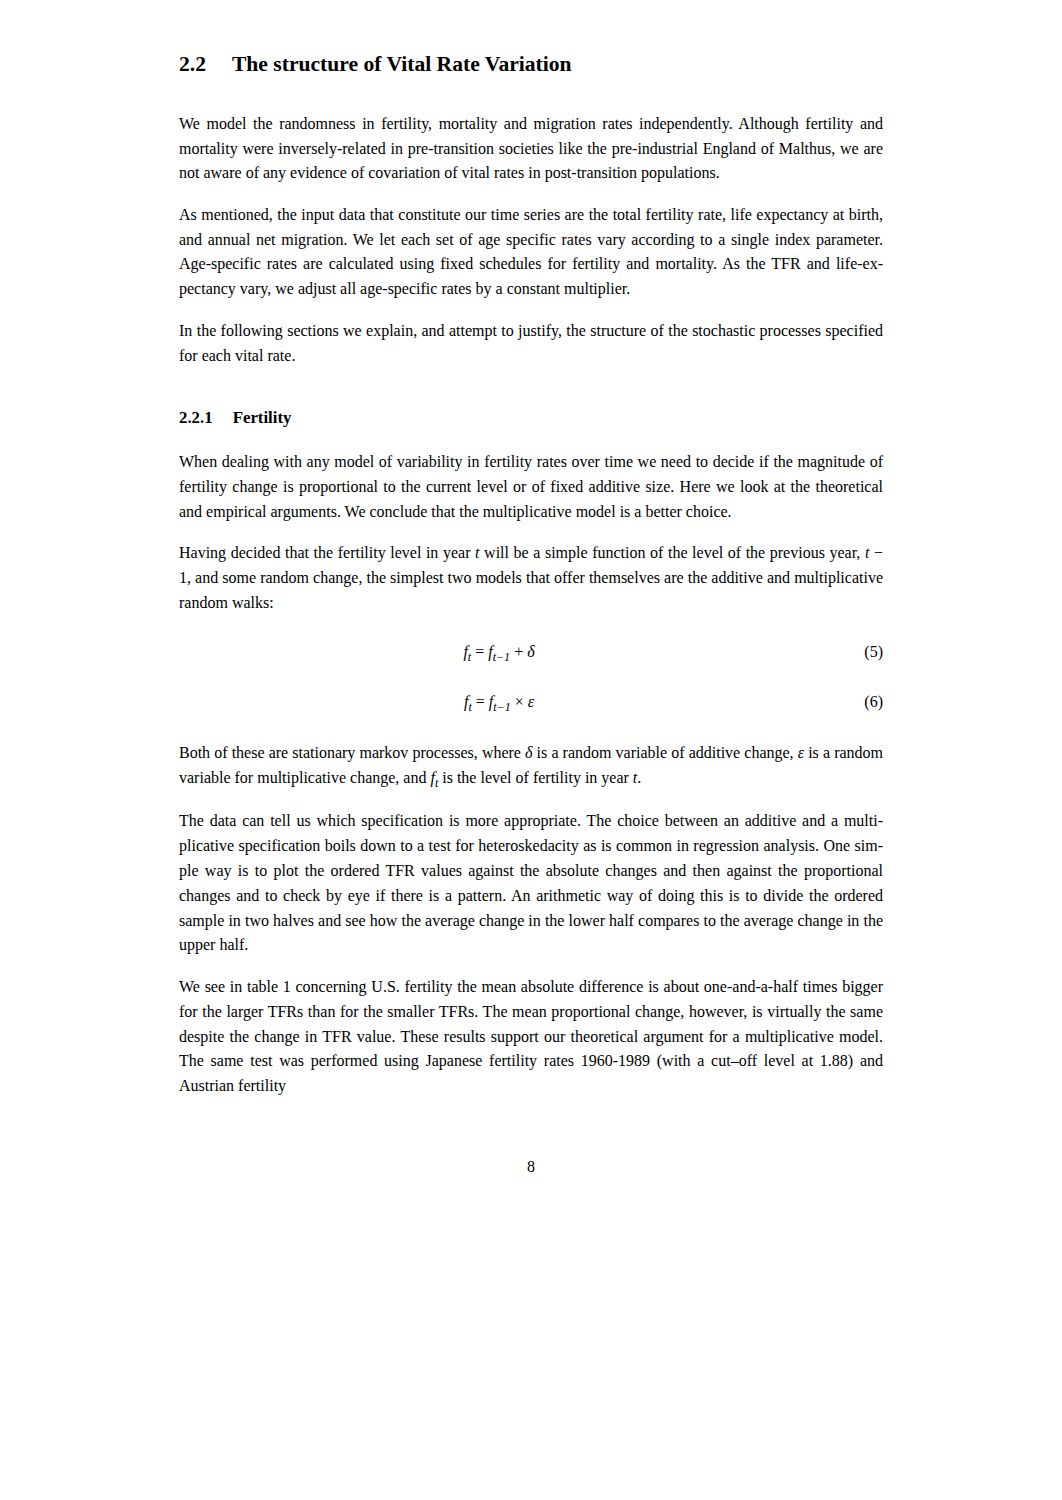2.2 The structure of Vital Rate Variation
We model the randomness in fertility, mortality and migration rates independently. Although fertility and mortality were inversely-related in pre-transition societies like the pre-industrial England of Malthus, we are not aware of any evidence of covariation of vital rates in post-transition populations.
As mentioned, the input data that constitute our time series are the total fertility rate, life expectancy at birth, and annual net migration. We let each set of age specific rates vary according to a single index parameter. Age-specific rates are calculated using fixed schedules for fertility and mortality. As the TFR and life-expectancy vary, we adjust all age-specific rates by a constant multiplier.
In the following sections we explain, and attempt to justify, the structure of the stochastic processes specified for each vital rate.
2.2.1 Fertility
When dealing with any model of variability in fertility rates over time we need to decide if the magnitude of fertility change is proportional to the current level or of fixed additive size. Here we look at the theoretical and empirical arguments. We conclude that the multiplicative model is a better choice.
Having decided that the fertility level in year t will be a simple function of the level of the previous year, t − 1, and some random change, the simplest two models that offer themselves are the additive and multiplicative random walks:
ft = ft−1 + δ
(5)
ft = ft−1 × ε
(6)
Both of these are stationary markov processes, where δ is a random variable of additive change, ε is a random variable for multiplicative change, and ft is the level of fertility in year t.
The data can tell us which specification is more appropriate. The choice between an additive and a multiplicative specification boils down to a test for heteroskedacity as is common in regression analysis. One simple way is to plot the ordered TFR values against the absolute changes and then against the proportional changes and to check by eye if there is a pattern. An arithmetic way of doing this is to divide the ordered sample in two halves and see how the average change in the lower half compares to the average change in the upper half.
We see in table 1 concerning U.S. fertility the mean absolute difference is about one-and-a-half times bigger for the larger TFRs than for the smaller TFRs. The mean proportional change, however, is virtually the same despite the change in TFR value. These results support our theoretical argument for a multiplicative model. The same test was performed using Japanese fertility rates 1960-1989 (with a cut–off level at 1.88) and Austrian fertility
8